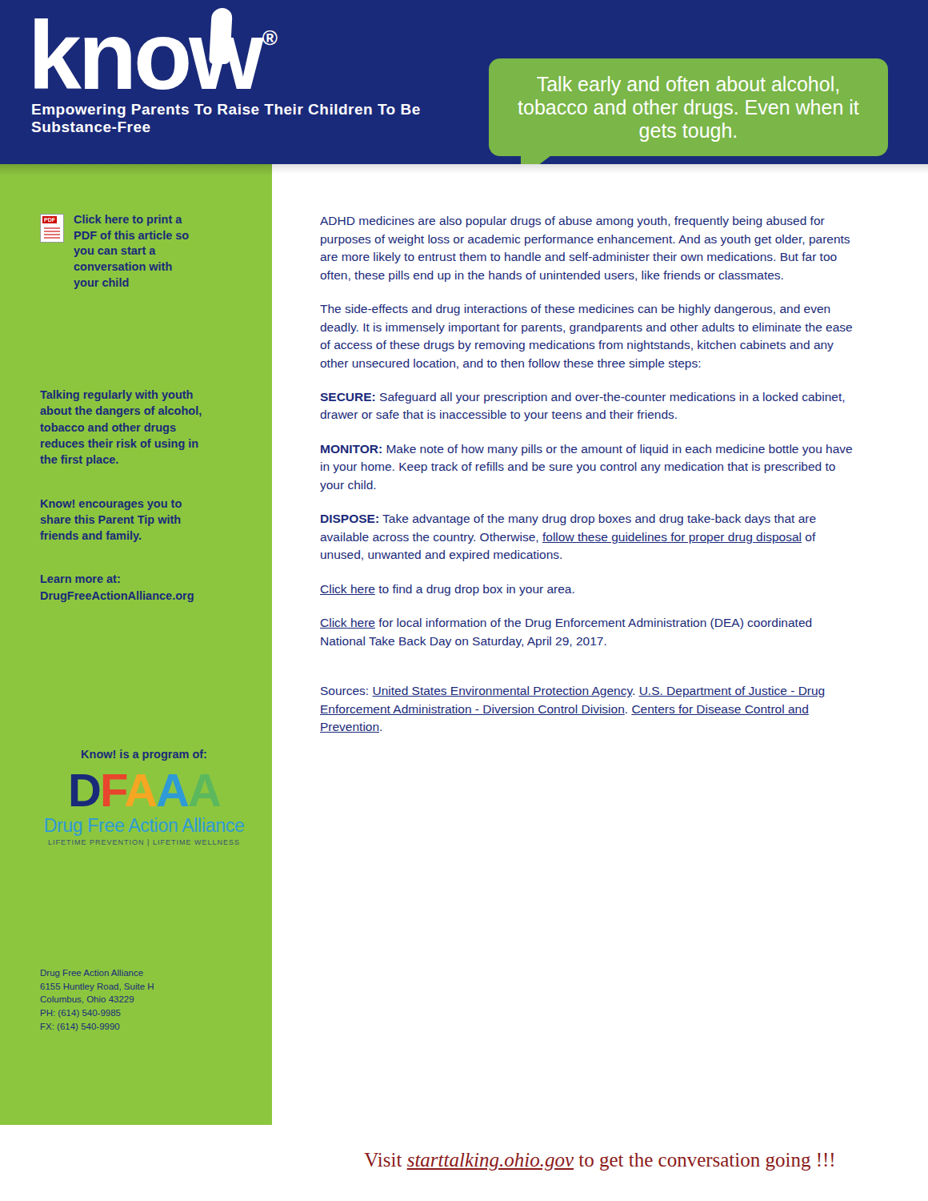know®
Empowering Parents To Raise Their Children To Be Substance-Free
Talk early and often about alcohol, tobacco and other drugs. Even when it gets tough.
Click here to print a PDF of this article so you can start a conversation with your child
Talking regularly with youth about the dangers of alcohol, tobacco and other drugs reduces their risk of using in the first place.
Know! encourages you to share this Parent Tip with friends and family.
Learn more at:
DrugFreeActionAlliance.org
Know! is a program of:
DFAAA
Drug Free Action Alliance
LIFETIME PREVENTION | LIFETIME WELLNESS
Drug Free Action Alliance
6155 Huntley Road, Suite H
Columbus, Ohio 43229
PH: (614) 540-9985
FX: (614) 540-9990
ADHD medicines are also popular drugs of abuse among youth, frequently being abused for purposes of weight loss or academic performance enhancement. And as youth get older, parents are more likely to entrust them to handle and self-administer their own medications. But far too often, these pills end up in the hands of unintended users, like friends or classmates.
The side-effects and drug interactions of these medicines can be highly dangerous, and even deadly. It is immensely important for parents, grandparents and other adults to eliminate the ease of access of these drugs by removing medications from nightstands, kitchen cabinets and any other unsecured location, and to then follow these three simple steps:
SECURE: Safeguard all your prescription and over-the-counter medications in a locked cabinet, drawer or safe that is inaccessible to your teens and their friends.
MONITOR: Make note of how many pills or the amount of liquid in each medicine bottle you have in your home. Keep track of refills and be sure you control any medication that is prescribed to your child.
DISPOSE: Take advantage of the many drug drop boxes and drug take-back days that are available across the country. Otherwise, follow these guidelines for proper drug disposal of unused, unwanted and expired medications.
Click here to find a drug drop box in your area.
Click here for local information of the Drug Enforcement Administration (DEA) coordinated National Take Back Day on Saturday, April 29, 2017.
Sources: United States Environmental Protection Agency. U.S. Department of Justice - Drug Enforcement Administration - Diversion Control Division. Centers for Disease Control and Prevention.
Visit starttalking.ohio.gov to get the conversation going !!!